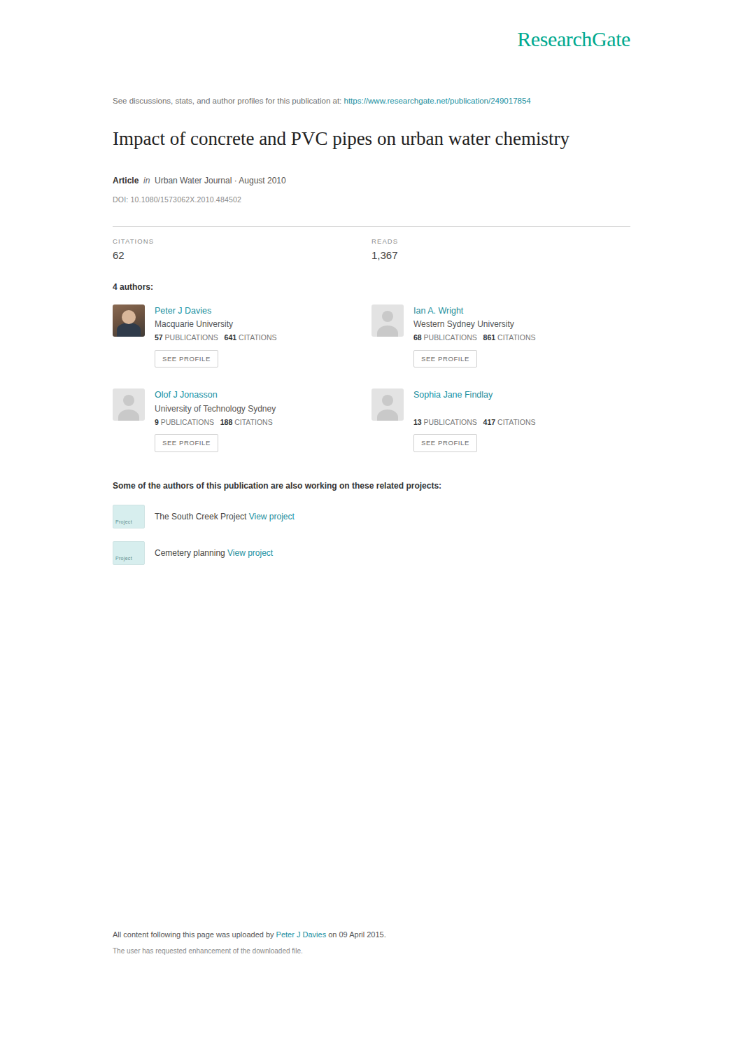ResearchGate
See discussions, stats, and author profiles for this publication at: https://www.researchgate.net/publication/249017854
Impact of concrete and PVC pipes on urban water chemistry
Article in Urban Water Journal · August 2010
DOI: 10.1080/1573062X.2010.484502
Citations
62
Reads
1,367
4 authors:
Peter J Davies
Macquarie University
57 PUBLICATIONS 641 CITATIONS
See profile
Ian A. Wright
Western Sydney University
68 PUBLICATIONS 861 CITATIONS
See profile
Olof J Jonasson
University of Technology Sydney
9 PUBLICATIONS 188 CITATIONS
See profile
Sophia Jane Findlay
13 PUBLICATIONS 417 CITATIONS
See profile
Some of the authors of this publication are also working on these related projects:
Project
The South Creek Project View project
Project
Cemetery planning View project
All content following this page was uploaded by Peter J Davies on 09 April 2015.
The user has requested enhancement of the downloaded file.